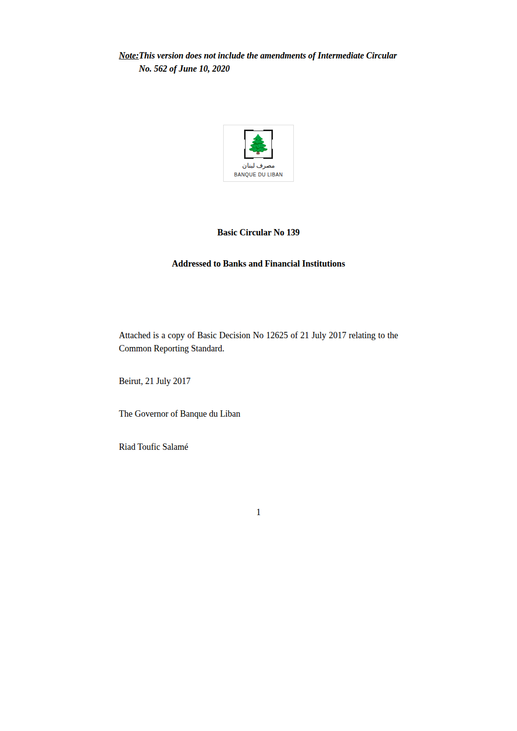| Note: | This version does not include the amendments of Intermediate Circular No. 562 of June 10, 2020 |
🌲
مصرف لبنان
BANQUE DU LIBAN
Basic Circular No 139
Addressed to Banks and Financial Institutions
Attached is a copy of Basic Decision No 12625 of 21 July 2017 relating to the Common Reporting Standard.
Beirut, 21 July 2017
The Governor of Banque du Liban
Riad Toufic Salamé
1